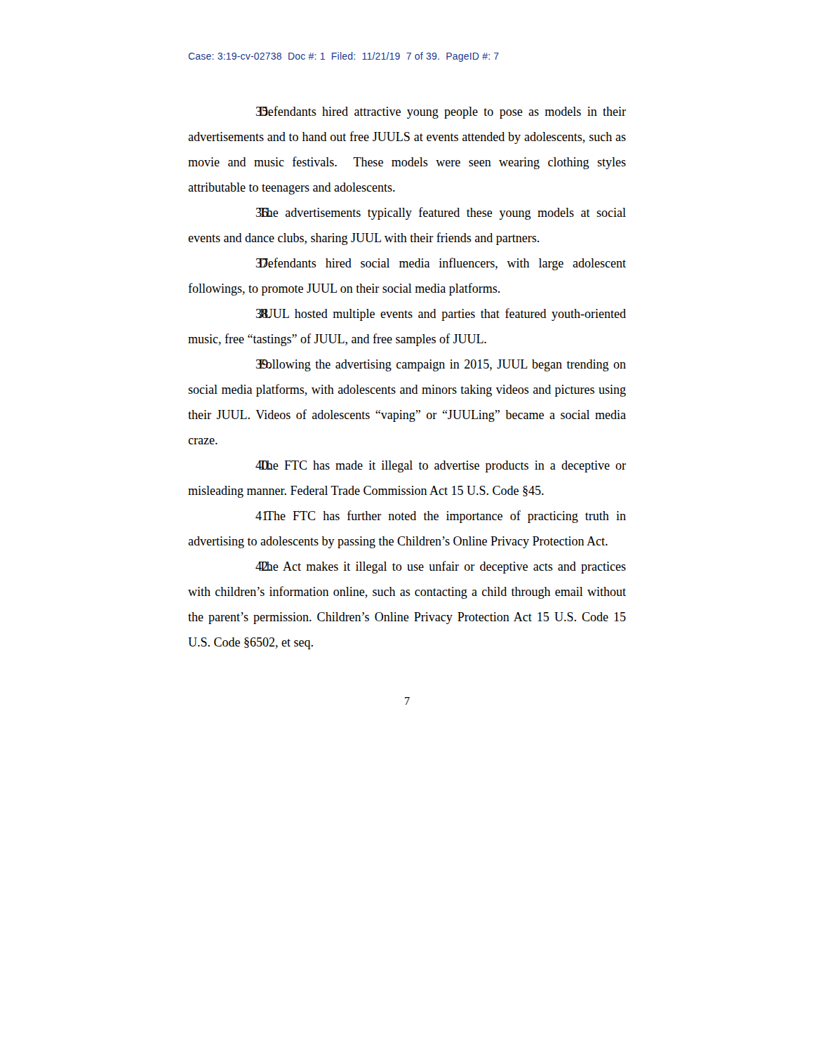Case: 3:19-cv-02738 Doc #: 1 Filed: 11/21/19 7 of 39. PageID #: 7
35. Defendants hired attractive young people to pose as models in their advertisements and to hand out free JUULS at events attended by adolescents, such as movie and music festivals. These models were seen wearing clothing styles attributable to teenagers and adolescents.
36. The advertisements typically featured these young models at social events and dance clubs, sharing JUUL with their friends and partners.
37. Defendants hired social media influencers, with large adolescent followings, to promote JUUL on their social media platforms.
38. JUUL hosted multiple events and parties that featured youth-oriented music, free “tastings” of JUUL, and free samples of JUUL.
39. Following the advertising campaign in 2015, JUUL began trending on social media platforms, with adolescents and minors taking videos and pictures using their JUUL. Videos of adolescents “vaping” or “JUULing” became a social media craze.
40. The FTC has made it illegal to advertise products in a deceptive or misleading manner. Federal Trade Commission Act 15 U.S. Code §45.
41. The FTC has further noted the importance of practicing truth in advertising to adolescents by passing the Children’s Online Privacy Protection Act.
42. The Act makes it illegal to use unfair or deceptive acts and practices with children’s information online, such as contacting a child through email without the parent’s permission. Children’s Online Privacy Protection Act 15 U.S. Code 15 U.S. Code §6502, et seq.
7